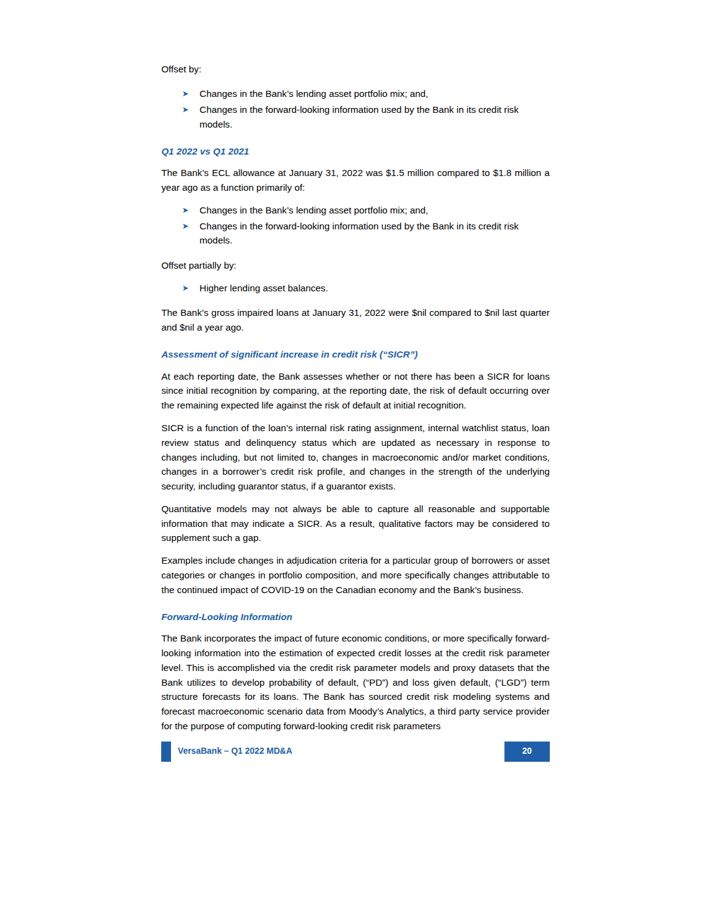Offset by:
Changes in the Bank’s lending asset portfolio mix; and,
Changes in the forward-looking information used by the Bank in its credit risk models.
Q1 2022 vs Q1 2021
The Bank’s ECL allowance at January 31, 2022 was $1.5 million compared to $1.8 million a year ago as a function primarily of:
Changes in the Bank’s lending asset portfolio mix; and,
Changes in the forward-looking information used by the Bank in its credit risk models.
Offset partially by:
Higher lending asset balances.
The Bank’s gross impaired loans at January 31, 2022 were $nil compared to $nil last quarter and $nil a year ago.
Assessment of significant increase in credit risk (“SICR”)
At each reporting date, the Bank assesses whether or not there has been a SICR for loans since initial recognition by comparing, at the reporting date, the risk of default occurring over the remaining expected life against the risk of default at initial recognition.
SICR is a function of the loan’s internal risk rating assignment, internal watchlist status, loan review status and delinquency status which are updated as necessary in response to changes including, but not limited to, changes in macroeconomic and/or market conditions, changes in a borrower’s credit risk profile, and changes in the strength of the underlying security, including guarantor status, if a guarantor exists.
Quantitative models may not always be able to capture all reasonable and supportable information that may indicate a SICR. As a result, qualitative factors may be considered to supplement such a gap.
Examples include changes in adjudication criteria for a particular group of borrowers or asset categories or changes in portfolio composition, and more specifically changes attributable to the continued impact of COVID-19 on the Canadian economy and the Bank’s business.
Forward-Looking Information
The Bank incorporates the impact of future economic conditions, or more specifically forward-looking information into the estimation of expected credit losses at the credit risk parameter level. This is accomplished via the credit risk parameter models and proxy datasets that the Bank utilizes to develop probability of default, (“PD”) and loss given default, (“LGD”) term structure forecasts for its loans. The Bank has sourced credit risk modeling systems and forecast macroeconomic scenario data from Moody’s Analytics, a third party service provider for the purpose of computing forward-looking credit risk parameters
VersaBank – Q1 2022 MD&A
20